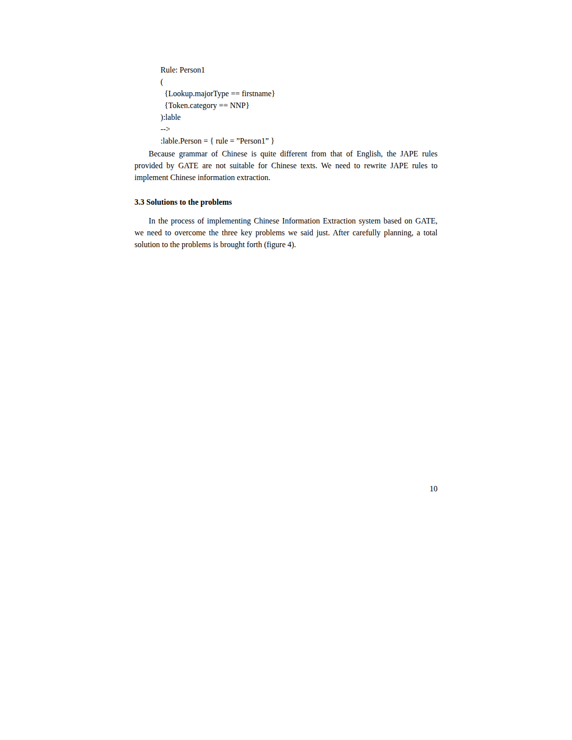Rule: Person1 ( {Lookup.majorType == firstname} {Token.category == NNP} ):lable --> :lable.Person = { rule = ”Person1” }
Because grammar of Chinese is quite different from that of English, the JAPE rules provided by GATE are not suitable for Chinese texts. We need to rewrite JAPE rules to implement Chinese information extraction.
3.3 Solutions to the problems
In the process of implementing Chinese Information Extraction system based on GATE, we need to overcome the three key problems we said just. After carefully planning, a total solution to the problems is brought forth (figure 4).
10